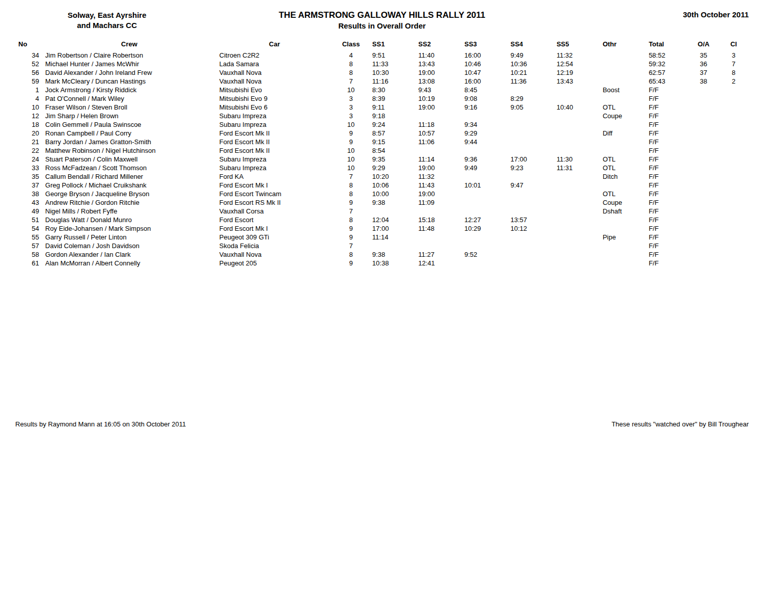Solway, East Ayrshire
and Machars CC
THE ARMSTRONG GALLOWAY HILLS RALLY 2011
Results in Overall Order
30th October 2011
| No | Crew | Car | Class | SS1 | SS2 | SS3 | SS4 | SS5 | Othr | Total | O/A | Cl |
| --- | --- | --- | --- | --- | --- | --- | --- | --- | --- | --- | --- | --- |
| 34 | Jim Robertson / Claire Robertson | Citroen C2R2 | 4 | 9:51 | 11:40 | 16:00 | 9:49 | 11:32 | | 58:52 | 35 | 3 |
| 52 | Michael Hunter / James McWhir | Lada Samara | 8 | 11:33 | 13:43 | 10:46 | 10:36 | 12:54 | | 59:32 | 36 | 7 |
| 56 | David Alexander / John Ireland Frew | Vauxhall Nova | 8 | 10:30 | 19:00 | 10:47 | 10:21 | 12:19 | | 62:57 | 37 | 8 |
| 59 | Mark McCleary / Duncan Hastings | Vauxhall Nova | 7 | 11:16 | 13:08 | 16:00 | 11:36 | 13:43 | | 65:43 | 38 | 2 |
| 1 | Jock Armstrong / Kirsty Riddick | Mitsubishi Evo | 10 | 8:30 | 9:43 | 8:45 | | | Boost | F/F | | |
| 4 | Pat O'Connell / Mark Wiley | Mitsubishi Evo 9 | 3 | 8:39 | 10:19 | 9:08 | 8:29 | | | F/F | | |
| 10 | Fraser Wilson / Steven Broll | Mitsubishi Evo 6 | 3 | 9:11 | 19:00 | 9:16 | 9:05 | 10:40 | OTL | F/F | | |
| 12 | Jim Sharp / Helen Brown | Subaru Impreza | 3 | 9:18 | | | | | Coupe | F/F | | |
| 18 | Colin Gemmell / Paula Swinscoe | Subaru Impreza | 10 | 9:24 | 11:18 | 9:34 | | | | F/F | | |
| 20 | Ronan Campbell / Paul Corry | Ford Escort Mk II | 9 | 8:57 | 10:57 | 9:29 | | | Diff | F/F | | |
| 21 | Barry Jordan / James Gratton-Smith | Ford Escort Mk II | 9 | 9:15 | 11:06 | 9:44 | | | | F/F | | |
| 22 | Matthew Robinson / Nigel Hutchinson | Ford Escort Mk II | 10 | 8:54 | | | | | | F/F | | |
| 24 | Stuart Paterson / Colin Maxwell | Subaru Impreza | 10 | 9:35 | 11:14 | 9:36 | 17:00 | 11:30 | OTL | F/F | | |
| 33 | Ross McFadzean / Scott Thomson | Subaru Impreza | 10 | 9:29 | 19:00 | 9:49 | 9:23 | 11:31 | OTL | F/F | | |
| 35 | Callum Bendall / Richard Millener | Ford KA | 7 | 10:20 | 11:32 | | | | Ditch | F/F | | |
| 37 | Greg Pollock / Michael Cruikshank | Ford Escort Mk I | 8 | 10:06 | 11:43 | 10:01 | 9:47 | | | F/F | | |
| 38 | George Bryson / Jacqueline Bryson | Ford Escort Twincam | 8 | 10:00 | 19:00 | | | | OTL | F/F | | |
| 43 | Andrew Ritchie / Gordon Ritchie | Ford Escort RS Mk II | 9 | 9:38 | 11:09 | | | | Coupe | F/F | | |
| 49 | Nigel Mills / Robert Fyffe | Vauxhall Corsa | 7 | | | | | | Dshaft | F/F | | |
| 51 | Douglas Watt / Donald Munro | Ford Escort | 8 | 12:04 | 15:18 | 12:27 | 13:57 | | | F/F | | |
| 54 | Roy Eide-Johansen / Mark Simpson | Ford Escort Mk I | 9 | 17:00 | 11:48 | 10:29 | 10:12 | | | F/F | | |
| 55 | Garry Russell / Peter Linton | Peugeot 309 GTi | 9 | 11:14 | | | | | Pipe | F/F | | |
| 57 | David Coleman / Josh Davidson | Skoda Felicia | 7 | | | | | | | F/F | | |
| 58 | Gordon Alexander / Ian Clark | Vauxhall Nova | 8 | 9:38 | 11:27 | 9:52 | | | | F/F | | |
| 61 | Alan McMorran / Albert Connelly | Peugeot 205 | 9 | 10:38 | 12:41 | | | | | F/F | | |
Results by Raymond Mann at 16:05 on 30th October 2011
These results "watched over" by Bill Troughear